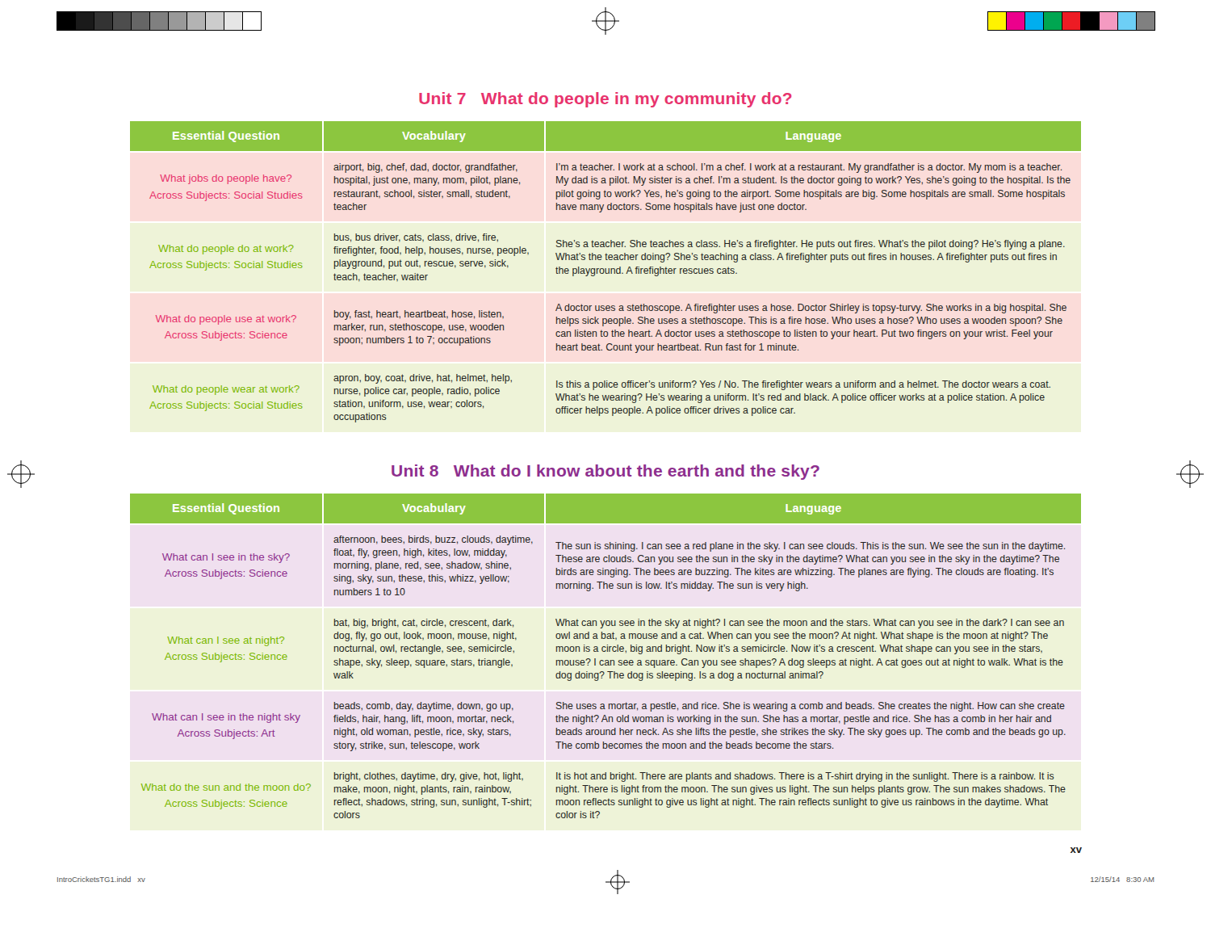Unit 7 What do people in my community do?
| Essential Question | Vocabulary | Language |
| --- | --- | --- |
| What jobs do people have? Across Subjects: Social Studies | airport, big, chef, dad, doctor, grandfather, hospital, just one, many, mom, pilot, plane, restaurant, school, sister, small, student, teacher | I’m a teacher. I work at a school. I’m a chef. I work at a restaurant. My grandfather is a doctor. My mom is a teacher. My dad is a pilot. My sister is a chef. I’m a student. Is the doctor going to work? Yes, she’s going to the hospital. Is the pilot going to work? Yes, he’s going to the airport. Some hospitals are big. Some hospitals are small. Some hospitals have many doctors. Some hospitals have just one doctor. |
| What do people do at work? Across Subjects: Social Studies | bus, bus driver, cats, class, drive, fire, firefighter, food, help, houses, nurse, people, playground, put out, rescue, serve, sick, teach, teacher, waiter | She’s a teacher. She teaches a class. He’s a firefighter. He puts out fires. What’s the pilot doing? He’s flying a plane. What’s the teacher doing? She’s teaching a class. A firefighter puts out fires in houses. A firefighter puts out fires in the playground. A firefighter rescues cats. |
| What do people use at work? Across Subjects: Science | boy, fast, heart, heartbeat, hose, listen, marker, run, stethoscope, use, wooden spoon; numbers 1 to 7; occupations | A doctor uses a stethoscope. A firefighter uses a hose. Doctor Shirley is topsy-turvy. She works in a big hospital. She helps sick people. She uses a stethoscope. This is a fire hose. Who uses a hose? Who uses a wooden spoon? She can listen to the heart. A doctor uses a stethoscope to listen to your heart. Put two fingers on your wrist. Feel your heart beat. Count your heartbeat. Run fast for 1 minute. |
| What do people wear at work? Across Subjects: Social Studies | apron, boy, coat, drive, hat, helmet, help, nurse, police car, people, radio, police station, uniform, use, wear; colors, occupations | Is this a police officer’s uniform? Yes / No. The firefighter wears a uniform and a helmet. The doctor wears a coat. What’s he wearing? He’s wearing a uniform. It’s red and black. A police officer works at a police station. A police officer helps people. A police officer drives a police car. |
Unit 8 What do I know about the earth and the sky?
| Essential Question | Vocabulary | Language |
| --- | --- | --- |
| What can I see in the sky? Across Subjects: Science | afternoon, bees, birds, buzz, clouds, daytime, float, fly, green, high, kites, low, midday, morning, plane, red, see, shadow, shine, sing, sky, sun, these, this, whizz, yellow; numbers 1 to 10 | The sun is shining. I can see a red plane in the sky. I can see clouds. This is the sun. We see the sun in the daytime. These are clouds. Can you see the sun in the sky in the daytime? What can you see in the sky in the daytime? The birds are singing. The bees are buzzing. The kites are whizzing. The planes are flying. The clouds are floating. It’s morning. The sun is low. It’s midday. The sun is very high. |
| What can I see at night? Across Subjects: Science | bat, big, bright, cat, circle, crescent, dark, dog, fly, go out, look, moon, mouse, night, nocturnal, owl, rectangle, see, semicircle, shape, sky, sleep, square, stars, triangle, walk | What can you see in the sky at night? I can see the moon and the stars. What can you see in the dark? I can see an owl and a bat, a mouse and a cat. When can you see the moon? At night. What shape is the moon at night? The moon is a circle, big and bright. Now it’s a semicircle. Now it’s a crescent. What shape can you see in the stars, mouse? I can see a square. Can you see shapes? A dog sleeps at night. A cat goes out at night to walk. What is the dog doing? The dog is sleeping. Is a dog a nocturnal animal? |
| What can I see in the night sky Across Subjects: Art | beads, comb, day, daytime, down, go up, fields, hair, hang, lift, moon, mortar, neck, night, old woman, pestle, rice, sky, stars, story, strike, sun, telescope, work | She uses a mortar, a pestle, and rice. She is wearing a comb and beads. She creates the night. How can she create the night? An old woman is working in the sun. She has a mortar, pestle and rice. She has a comb in her hair and beads around her neck. As she lifts the pestle, she strikes the sky. The sky goes up. The comb and the beads go up. The comb becomes the moon and the beads become the stars. |
| What do the sun and the moon do? Across Subjects: Science | bright, clothes, daytime, dry, give, hot, light, make, moon, night, plants, rain, rainbow, reflect, shadows, string, sun, sunlight, T-shirt; colors | It is hot and bright. There are plants and shadows. There is a T-shirt drying in the sunlight. There is a rainbow. It is night. There is light from the moon. The sun gives us light. The sun helps plants grow. The sun makes shadows. The moon reflects sunlight to give us light at night. The rain reflects sunlight to give us rainbows in the daytime. What color is it? |
xv
IntroCricketsTG1.indd xv 12/15/14 8:30 AM